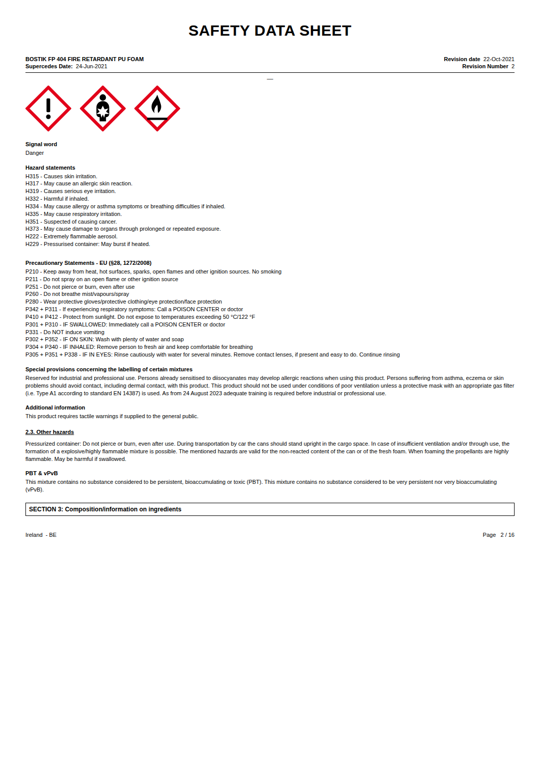SAFETY DATA SHEET
| BOSTIK FP 404 FIRE RETARDANT PU FOAM | Revision date 22-Oct-2021 |
| Supercedes Date: 24-Jun-2021 | Revision Number 2 |
__
Signal word
Danger
Hazard statements
H315 - Causes skin irritation.
H317 - May cause an allergic skin reaction.
H319 - Causes serious eye irritation.
H332 - Harmful if inhaled.
H334 - May cause allergy or asthma symptoms or breathing difficulties if inhaled.
H335 - May cause respiratory irritation.
H351 - Suspected of causing cancer.
H373 - May cause damage to organs through prolonged or repeated exposure.
H222 - Extremely flammable aerosol.
H229 - Pressurised container: May burst if heated.
Precautionary Statements - EU (§28, 1272/2008)
P210 - Keep away from heat, hot surfaces, sparks, open flames and other ignition sources. No smoking
P211 - Do not spray on an open flame or other ignition source
P251 - Do not pierce or burn, even after use
P260 - Do not breathe mist/vapours/spray
P280 - Wear protective gloves/protective clothing/eye protection/face protection
P342 + P311 - If experiencing respiratory symptoms: Call a POISON CENTER or doctor
P410 + P412 - Protect from sunlight. Do not expose to temperatures exceeding 50 °C/122 °F
P301 + P310 - IF SWALLOWED: Immediately call a POISON CENTER or doctor
P331 - Do NOT induce vomiting
P302 + P352 - IF ON SKIN: Wash with plenty of water and soap
P304 + P340 - IF INHALED: Remove person to fresh air and keep comfortable for breathing
P305 + P351 + P338 - IF IN EYES: Rinse cautiously with water for several minutes. Remove contact lenses, if present and easy to do. Continue rinsing
Special provisions concerning the labelling of certain mixtures
Reserved for industrial and professional use. Persons already sensitised to diisocyanates may develop allergic reactions when using this product. Persons suffering from asthma, eczema or skin problems should avoid contact, including dermal contact, with this product. This product should not be used under conditions of poor ventilation unless a protective mask with an appropriate gas filter (i.e. Type A1 according to standard EN 14387) is used. As from 24 August 2023 adequate training is required before industrial or professional use.
Additional information
This product requires tactile warnings if supplied to the general public.
2.3. Other hazards
Pressurized container: Do not pierce or burn, even after use. During transportation by car the cans should stand upright in the cargo space. In case of insufficient ventilation and/or through use, the formation of a explosive/highly flammable mixture is possible. The mentioned hazards are valid for the non-reacted content of the can or of the fresh foam. When foaming the propellants are highly flammable. May be harmful if swallowed.
PBT & vPvB
This mixture contains no substance considered to be persistent, bioaccumulating or toxic (PBT). This mixture contains no substance considered to be very persistent nor very bioaccumulating (vPvB).
SECTION 3: Composition/information on ingredients
Ireland - BE
Page 2 / 16